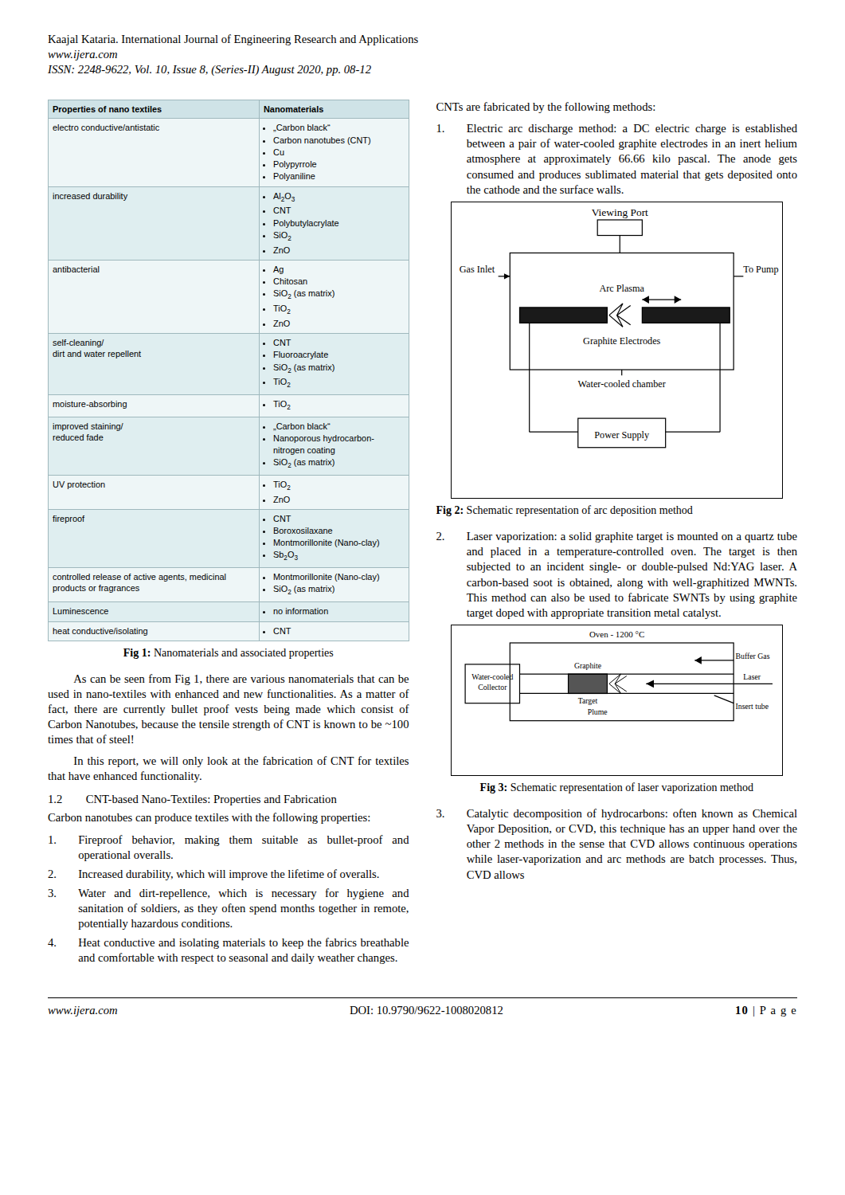Kaajal Kataria. International Journal of Engineering Research and Applications
www.ijera.com
ISSN: 2248-9622, Vol. 10, Issue 8, (Series-II) August 2020, pp. 08-12
| Properties of nano textiles | Nanomaterials |
| --- | --- |
| electro conductive/antistatic | „Carbon black“ Carbon nanotubes (CNT) Cu Polypyrrole Polyaniline |
| increased durability | Al 2 O 3 CNT Polybutylacrylate SiO 2 ZnO |
| antibacterial | Ag Chitosan SiO 2 (as matrix) TiO 2 ZnO |
| self-cleaning/ dirt and water repellent | CNT Fluoroacrylate SiO 2 (as matrix) TiO 2 |
| moisture-absorbing | TiO 2 |
| improved staining/ reduced fade | „Carbon black“ Nanoporous hydrocarbon-nitrogen coating SiO 2 (as matrix) |
| UV protection | TiO 2 ZnO |
| fireproof | CNT Boroxosilaxane Montmorillonite (Nano-clay) Sb 2 O 3 |
| controlled release of active agents, medicinal products or fragrances | Montmorillonite (Nano-clay) SiO 2 (as matrix) |
| Luminescence | no information |
| heat conductive/isolating | CNT |
Fig 1: Nanomaterials and associated properties
As can be seen from Fig 1, there are various nanomaterials that can be used in nano-textiles with enhanced and new functionalities. As a matter of fact, there are currently bullet proof vests being made which consist of Carbon Nanotubes, because the tensile strength of CNT is known to be ~100 times that of steel!
In this report, we will only look at the fabrication of CNT for textiles that have enhanced functionality.
1.2 CNT-based Nano-Textiles: Properties and Fabrication
Carbon nanotubes can produce textiles with the following properties:
1. Fireproof behavior, making them suitable as bullet-proof and operational overalls.
2. Increased durability, which will improve the lifetime of overalls.
3. Water and dirt-repellence, which is necessary for hygiene and sanitation of soldiers, as they often spend months together in remote, potentially hazardous conditions.
4. Heat conductive and isolating materials to keep the fabrics breathable and comfortable with respect to seasonal and daily weather changes.
CNTs are fabricated by the following methods:
1. Electric arc discharge method: a DC electric charge is established between a pair of water-cooled graphite electrodes in an inert helium atmosphere at approximately 66.66 kilo pascal. The anode gets consumed and produces sublimated material that gets deposited onto the cathode and the surface walls.
Viewing Port Gas Inlet To Pump Arc Plasma Graphite Electrodes Water-cooled chamber Power Supply
Fig 2: Schematic representation of arc deposition method
2. Laser vaporization: a solid graphite target is mounted on a quartz tube and placed in a temperature-controlled oven. The target is then subjected to an incident single- or double-pulsed Nd:YAG laser. A carbon-based soot is obtained, along with well-graphitized MWNTs. This method can also be used to fabricate SWNTs by using graphite target doped with appropriate transition metal catalyst.
Oven - 1200 °C Water-cooled Collector Graphite Target Plume Buffer Gas Laser Insert tube
Fig 3: Schematic representation of laser vaporization method
3. Catalytic decomposition of hydrocarbons: often known as Chemical Vapor Deposition, or CVD, this technique has an upper hand over the other 2 methods in the sense that CVD allows continuous operations while laser-vaporization and arc methods are batch processes. Thus, CVD allows
www.ijera.com
DOI: 10.9790/9622-1008020812
10 | P a g e